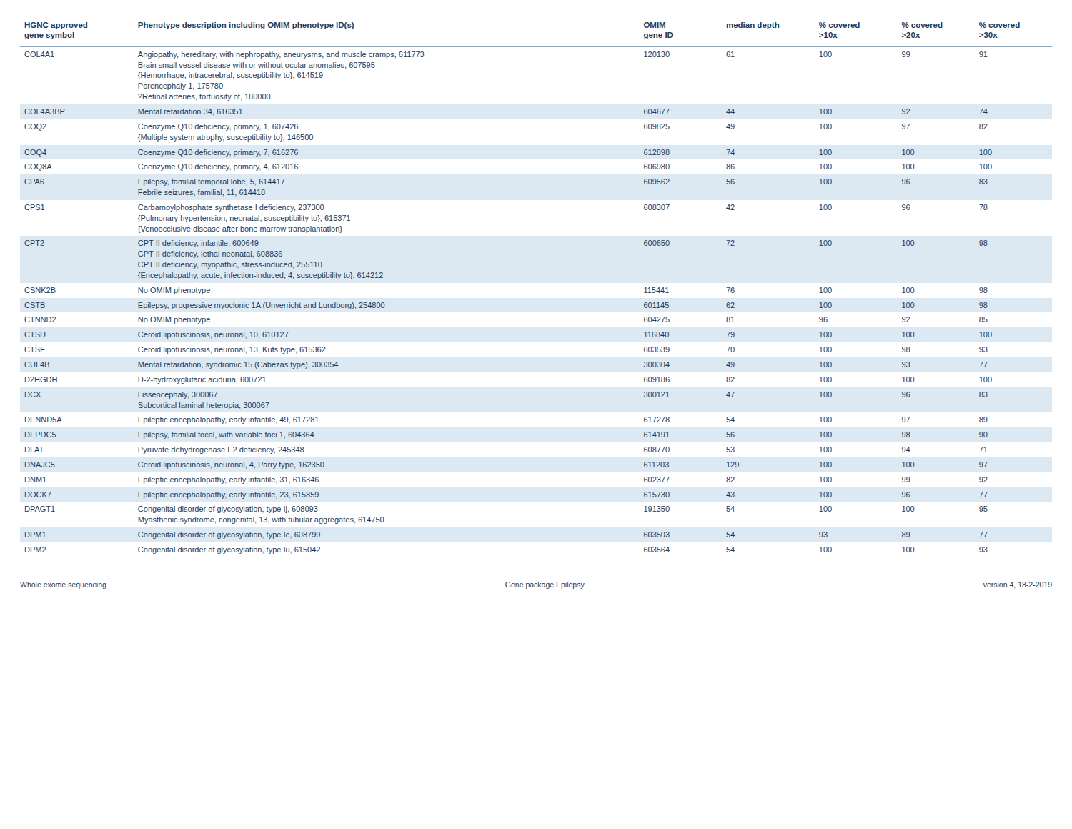| HGNC approved gene symbol | Phenotype description including OMIM phenotype ID(s) | OMIM gene ID | median depth | % covered >10x | % covered >20x | % covered >30x |
| --- | --- | --- | --- | --- | --- | --- |
| COL4A1 | Angiopathy, hereditary, with nephropathy, aneurysms, and muscle cramps, 611773 Brain small vessel disease with or without ocular anomalies, 607595 {Hemorrhage, intracerebral, susceptibility to}, 614519 Porencephaly 1, 175780 ?Retinal arteries, tortuosity of, 180000 | 120130 | 61 | 100 | 99 | 91 |
| COL4A3BP | Mental retardation 34, 616351 | 604677 | 44 | 100 | 92 | 74 |
| COQ2 | Coenzyme Q10 deficiency, primary, 1, 607426 {Multiple system atrophy, susceptibility to}, 146500 | 609825 | 49 | 100 | 97 | 82 |
| COQ4 | Coenzyme Q10 deficiency, primary, 7, 616276 | 612898 | 74 | 100 | 100 | 100 |
| COQ8A | Coenzyme Q10 deficiency, primary, 4, 612016 | 606980 | 86 | 100 | 100 | 100 |
| CPA6 | Epilepsy, familial temporal lobe, 5, 614417 Febrile seizures, familial, 11, 614418 | 609562 | 56 | 100 | 96 | 83 |
| CPS1 | Carbamoylphosphate synthetase I deficiency, 237300 {Pulmonary hypertension, neonatal, susceptibility to}, 615371 {Venoocclusive disease after bone marrow transplantation} | 608307 | 42 | 100 | 96 | 78 |
| CPT2 | CPT II deficiency, infantile, 600649 CPT II deficiency, lethal neonatal, 608836 CPT II deficiency, myopathic, stress-induced, 255110 {Encephalopathy, acute, infection-induced, 4, susceptibility to}, 614212 | 600650 | 72 | 100 | 100 | 98 |
| CSNK2B | No OMIM phenotype | 115441 | 76 | 100 | 100 | 98 |
| CSTB | Epilepsy, progressive myoclonic 1A (Unverricht and Lundborg), 254800 | 601145 | 62 | 100 | 100 | 98 |
| CTNND2 | No OMIM phenotype | 604275 | 81 | 96 | 92 | 85 |
| CTSD | Ceroid lipofuscinosis, neuronal, 10, 610127 | 116840 | 79 | 100 | 100 | 100 |
| CTSF | Ceroid lipofuscinosis, neuronal, 13, Kufs type, 615362 | 603539 | 70 | 100 | 98 | 93 |
| CUL4B | Mental retardation, syndromic 15 (Cabezas type), 300354 | 300304 | 49 | 100 | 93 | 77 |
| D2HGDH | D-2-hydroxyglutaric aciduria, 600721 | 609186 | 82 | 100 | 100 | 100 |
| DCX | Lissencephaly, 300067 Subcortical laminal heteropia, 300067 | 300121 | 47 | 100 | 96 | 83 |
| DENND5A | Epileptic encephalopathy, early infantile, 49, 617281 | 617278 | 54 | 100 | 97 | 89 |
| DEPDC5 | Epilepsy, familial focal, with variable foci 1, 604364 | 614191 | 56 | 100 | 98 | 90 |
| DLAT | Pyruvate dehydrogenase E2 deficiency, 245348 | 608770 | 53 | 100 | 94 | 71 |
| DNAJC5 | Ceroid lipofuscinosis, neuronal, 4, Parry type, 162350 | 611203 | 129 | 100 | 100 | 97 |
| DNM1 | Epileptic encephalopathy, early infantile, 31, 616346 | 602377 | 82 | 100 | 99 | 92 |
| DOCK7 | Epileptic encephalopathy, early infantile, 23, 615859 | 615730 | 43 | 100 | 96 | 77 |
| DPAGT1 | Congenital disorder of glycosylation, type Ij, 608093 Myasthenic syndrome, congenital, 13, with tubular aggregates, 614750 | 191350 | 54 | 100 | 100 | 95 |
| DPM1 | Congenital disorder of glycosylation, type Ie, 608799 | 603503 | 54 | 93 | 89 | 77 |
| DPM2 | Congenital disorder of glycosylation, type Iu, 615042 | 603564 | 54 | 100 | 100 | 93 |
Whole exome sequencing
Gene package Epilepsy
version 4, 18-2-2019